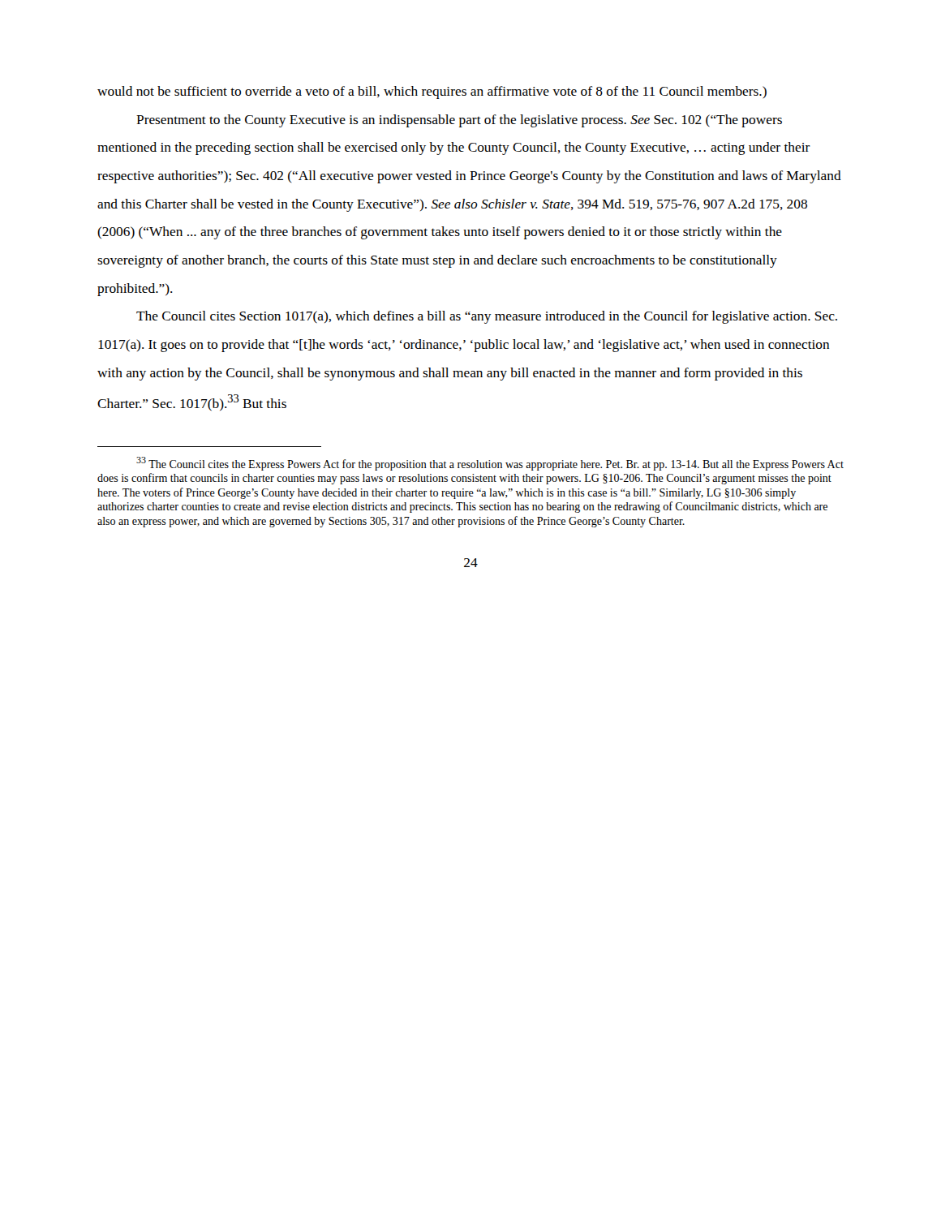would not be sufficient to override a veto of a bill, which requires an affirmative vote of 8 of the 11 Council members.)
Presentment to the County Executive is an indispensable part of the legislative process. See Sec. 102 (“The powers mentioned in the preceding section shall be exercised only by the County Council, the County Executive, … acting under their respective authorities”); Sec. 402 (“All executive power vested in Prince George's County by the Constitution and laws of Maryland and this Charter shall be vested in the County Executive”). See also Schisler v. State, 394 Md. 519, 575-76, 907 A.2d 175, 208 (2006) (“When ... any of the three branches of government takes unto itself powers denied to it or those strictly within the sovereignty of another branch, the courts of this State must step in and declare such encroachments to be constitutionally prohibited.”).
The Council cites Section 1017(a), which defines a bill as “any measure introduced in the Council for legislative action. Sec. 1017(a). It goes on to provide that “[t]he words ‘act,’ ‘ordinance,’ ‘public local law,’ and ‘legislative act,’ when used in connection with any action by the Council, shall be synonymous and shall mean any bill enacted in the manner and form provided in this Charter.” Sec. 1017(b).33 But this
33 The Council cites the Express Powers Act for the proposition that a resolution was appropriate here. Pet. Br. at pp. 13-14. But all the Express Powers Act does is confirm that councils in charter counties may pass laws or resolutions consistent with their powers. LG §10-206. The Council’s argument misses the point here. The voters of Prince George’s County have decided in their charter to require “a law,” which is in this case is “a bill.” Similarly, LG §10-306 simply authorizes charter counties to create and revise election districts and precincts. This section has no bearing on the redrawing of Councilmanic districts, which are also an express power, and which are governed by Sections 305, 317 and other provisions of the Prince George’s County Charter.
24